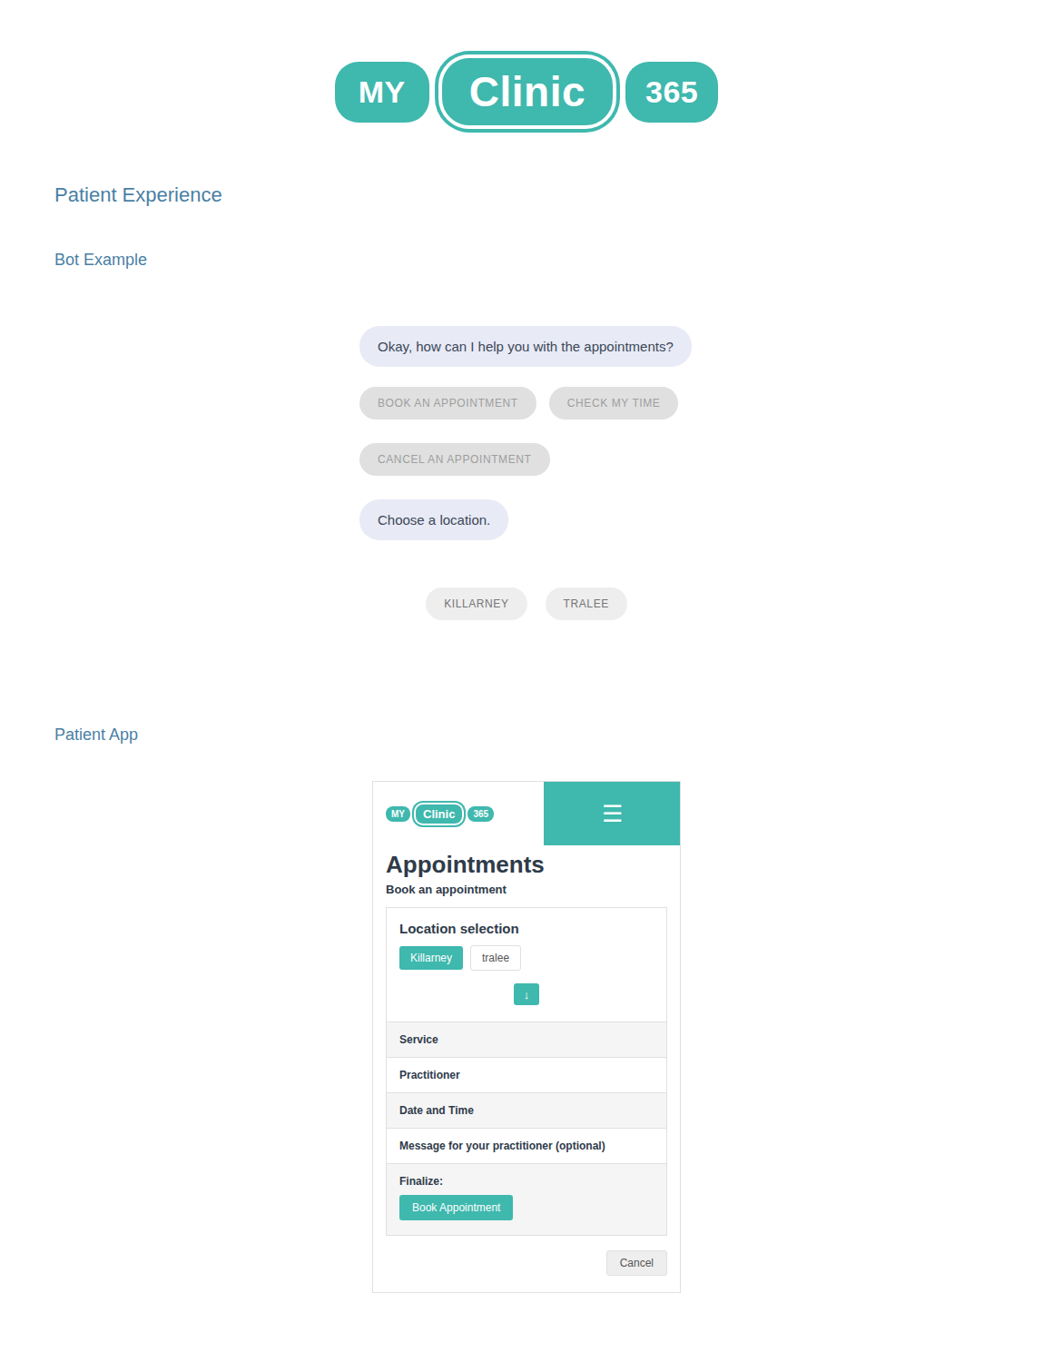MY Clinic 365
Patient Experience
Bot Example
Okay, how can I help you with the appointments?
Book an appointment Check my time
Cancel an appointment
Choose a location.
Killarney Tralee
Patient App
MY Clinic 365
☰
Appointments
Book an appointment
Location selection
Killarney tralee
↓
Service
Practitioner
Date and Time
Message for your practitioner (optional)
Finalize:
Book Appointment
Cancel